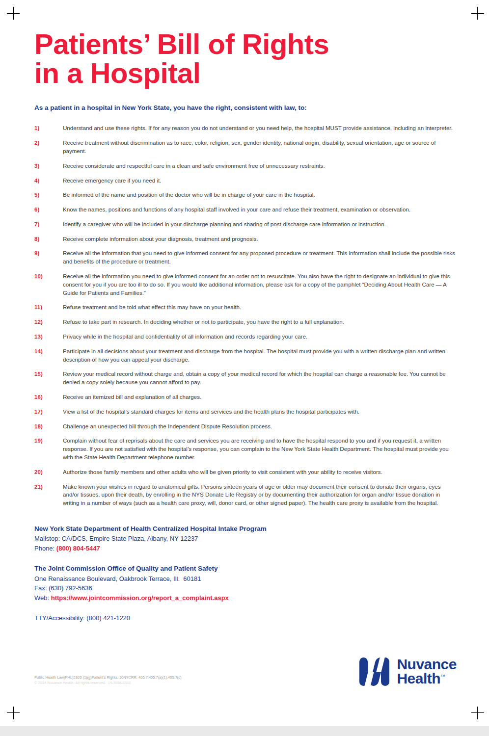Patients’ Bill of Rights
in a Hospital
As a patient in a hospital in New York State, you have the right, consistent with law, to:
Understand and use these rights. If for any reason you do not understand or you need help, the hospital MUST provide assistance, including an interpreter.
Receive treatment without discrimination as to race, color, religion, sex, gender identity, national origin, disability, sexual orientation, age or source of payment.
Receive considerate and respectful care in a clean and safe environment free of unnecessary restraints.
Receive emergency care if you need it.
Be informed of the name and position of the doctor who will be in charge of your care in the hospital.
Know the names, positions and functions of any hospital staff involved in your care and refuse their treatment, examination or observation.
Identify a caregiver who will be included in your discharge planning and sharing of post-discharge care information or instruction.
Receive complete information about your diagnosis, treatment and prognosis.
Receive all the information that you need to give informed consent for any proposed procedure or treatment. This information shall include the possible risks and benefits of the procedure or treatment.
Receive all the information you need to give informed consent for an order not to resuscitate. You also have the right to designate an individual to give this consent for you if you are too ill to do so. If you would like additional information, please ask for a copy of the pamphlet “Deciding About Health Care — A Guide for Patients and Families.”
Refuse treatment and be told what effect this may have on your health.
Refuse to take part in research. In deciding whether or not to participate, you have the right to a full explanation.
Privacy while in the hospital and confidentiality of all information and records regarding your care.
Participate in all decisions about your treatment and discharge from the hospital. The hospital must provide you with a written discharge plan and written description of how you can appeal your discharge.
Review your medical record without charge and, obtain a copy of your medical record for which the hospital can charge a reasonable fee. You cannot be denied a copy solely because you cannot afford to pay.
Receive an itemized bill and explanation of all charges.
View a list of the hospital’s standard charges for items and services and the health plans the hospital participates with.
Challenge an unexpected bill through the Independent Dispute Resolution process.
Complain without fear of reprisals about the care and services you are receiving and to have the hospital respond to you and if you request it, a written response. If you are not satisfied with the hospital’s response, you can complain to the New York State Health Department. The hospital must provide you with the State Health Department telephone number.
Authorize those family members and other adults who will be given priority to visit consistent with your ability to receive visitors.
Make known your wishes in regard to anatomical gifts. Persons sixteen years of age or older may document their consent to donate their organs, eyes and/or tissues, upon their death, by enrolling in the NYS Donate Life Registry or by documenting their authorization for organ and/or tissue donation in writing in a number of ways (such as a health care proxy, will, donor card, or other signed paper). The health care proxy is available from the hospital.
New York State Department of Health Centralized Hospital Intake Program
Mailstop: CA/DCS, Empire State Plaza, Albany, NY 12237
Phone: (800) 804-5447
The Joint Commission Office of Quality and Patient Safety
One Renaissance Boulevard, Oakbrook Terrace, Ill. 60181
Fax: (630) 792-5636
Web: https://www.jointcommission.org/report_a_complaint.aspx
TTY/Accessibility: (800) 421-1220
Public Health Law(PHL)2803 (1)(g)Patient’s Rights, 10NYCRR, 405.7,405.7(a)(1),405.7(c)
© 2019 Nuvance Health. All rights reserved. 19-3058-0310
Nuvance
Health™